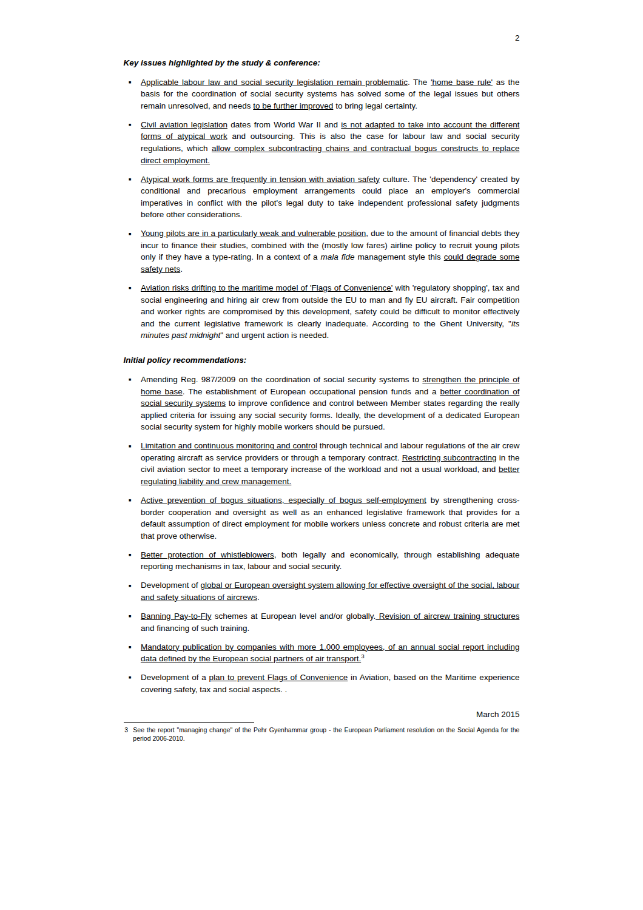2
Key issues highlighted by the study & conference:
Applicable labour law and social security legislation remain problematic. The 'home base rule' as the basis for the coordination of social security systems has solved some of the legal issues but others remain unresolved, and needs to be further improved to bring legal certainty.
Civil aviation legislation dates from World War II and is not adapted to take into account the different forms of atypical work and outsourcing. This is also the case for labour law and social security regulations, which allow complex subcontracting chains and contractual bogus constructs to replace direct employment.
Atypical work forms are frequently in tension with aviation safety culture. The 'dependency' created by conditional and precarious employment arrangements could place an employer's commercial imperatives in conflict with the pilot's legal duty to take independent professional safety judgments before other considerations.
Young pilots are in a particularly weak and vulnerable position, due to the amount of financial debts they incur to finance their studies, combined with the (mostly low fares) airline policy to recruit young pilots only if they have a type-rating. In a context of a mala fide management style this could degrade some safety nets.
Aviation risks drifting to the maritime model of 'Flags of Convenience' with 'regulatory shopping', tax and social engineering and hiring air crew from outside the EU to man and fly EU aircraft. Fair competition and worker rights are compromised by this development, safety could be difficult to monitor effectively and the current legislative framework is clearly inadequate. According to the Ghent University, "its minutes past midnight" and urgent action is needed.
Initial policy recommendations:
Amending Reg. 987/2009 on the coordination of social security systems to strengthen the principle of home base. The establishment of European occupational pension funds and a better coordination of social security systems to improve confidence and control between Member states regarding the really applied criteria for issuing any social security forms. Ideally, the development of a dedicated European social security system for highly mobile workers should be pursued.
Limitation and continuous monitoring and control through technical and labour regulations of the air crew operating aircraft as service providers or through a temporary contract. Restricting subcontracting in the civil aviation sector to meet a temporary increase of the workload and not a usual workload, and better regulating liability and crew management.
Active prevention of bogus situations, especially of bogus self-employment by strengthening cross-border cooperation and oversight as well as an enhanced legislative framework that provides for a default assumption of direct employment for mobile workers unless concrete and robust criteria are met that prove otherwise.
Better protection of whistleblowers, both legally and economically, through establishing adequate reporting mechanisms in tax, labour and social security.
Development of global or European oversight system allowing for effective oversight of the social, labour and safety situations of aircrews.
Banning Pay-to-Fly schemes at European level and/or globally. Revision of aircrew training structures and financing of such training.
Mandatory publication by companies with more 1.000 employees, of an annual social report including data defined by the European social partners of air transport.3
Development of a plan to prevent Flags of Convenience in Aviation, based on the Maritime experience covering safety, tax and social aspects. .
March 2015
3 See the report "managing change" of the Pehr Gyenhammar group - the European Parliament resolution on the Social Agenda for the period 2006-2010.